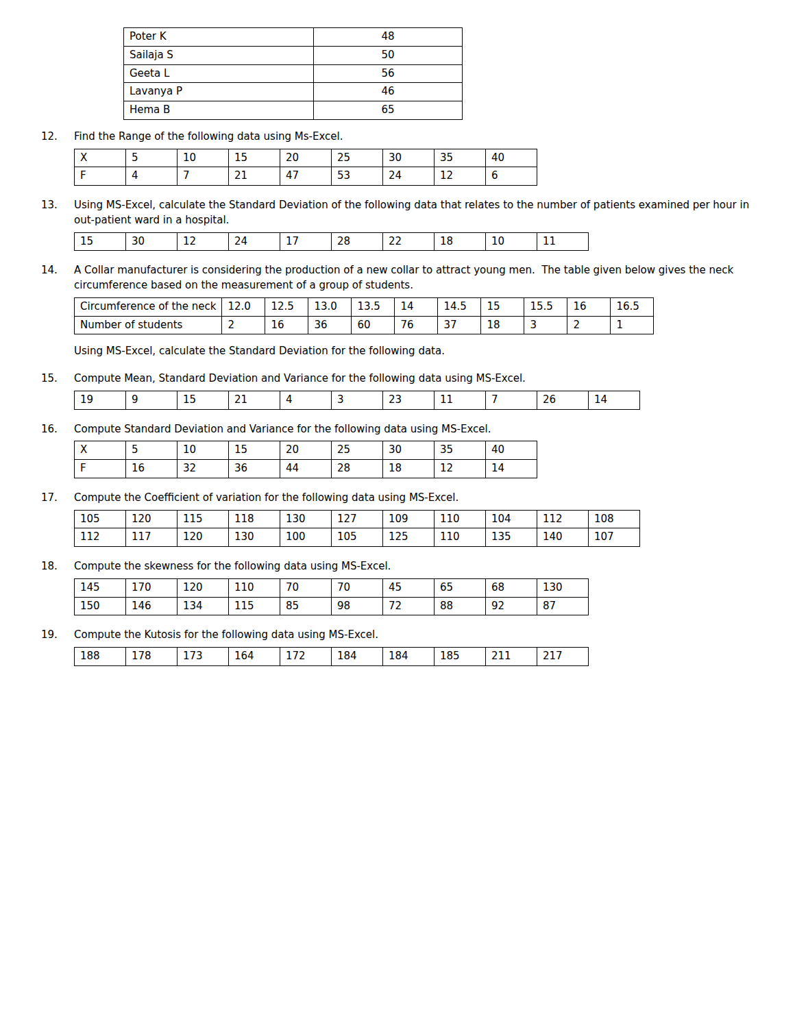| Poter K | 48 |
| Sailaja S | 50 |
| Geeta L | 56 |
| Lavanya P | 46 |
| Hema B | 65 |
12. Find the Range of the following data using Ms-Excel.
| X | 5 | 10 | 15 | 20 | 25 | 30 | 35 | 40 |
| F | 4 | 7 | 21 | 47 | 53 | 24 | 12 | 6 |
13. Using MS-Excel, calculate the Standard Deviation of the following data that relates to the number of patients examined per hour in out-patient ward in a hospital.
| 15 | 30 | 12 | 24 | 17 | 28 | 22 | 18 | 10 | 11 |
14. A Collar manufacturer is considering the production of a new collar to attract young men. The table given below gives the neck circumference based on the measurement of a group of students.
| Circumference of the neck | 12.0 | 12.5 | 13.0 | 13.5 | 14 | 14.5 | 15 | 15.5 | 16 | 16.5 |
| Number of students | 2 | 16 | 36 | 60 | 76 | 37 | 18 | 3 | 2 | 1 |
Using MS-Excel, calculate the Standard Deviation for the following data.
15. Compute Mean, Standard Deviation and Variance for the following data using MS-Excel.
| 19 | 9 | 15 | 21 | 4 | 3 | 23 | 11 | 7 | 26 | 14 |
16. Compute Standard Deviation and Variance for the following data using MS-Excel.
| X | 5 | 10 | 15 | 20 | 25 | 30 | 35 | 40 |
| F | 16 | 32 | 36 | 44 | 28 | 18 | 12 | 14 |
17. Compute the Coefficient of variation for the following data using MS-Excel.
| 105 | 120 | 115 | 118 | 130 | 127 | 109 | 110 | 104 | 112 | 108 |
| 112 | 117 | 120 | 130 | 100 | 105 | 125 | 110 | 135 | 140 | 107 |
18. Compute the skewness for the following data using MS-Excel.
| 145 | 170 | 120 | 110 | 70 | 70 | 45 | 65 | 68 | 130 |
| 150 | 146 | 134 | 115 | 85 | 98 | 72 | 88 | 92 | 87 |
19. Compute the Kutosis for the following data using MS-Excel.
| 188 | 178 | 173 | 164 | 172 | 184 | 184 | 185 | 211 | 217 |